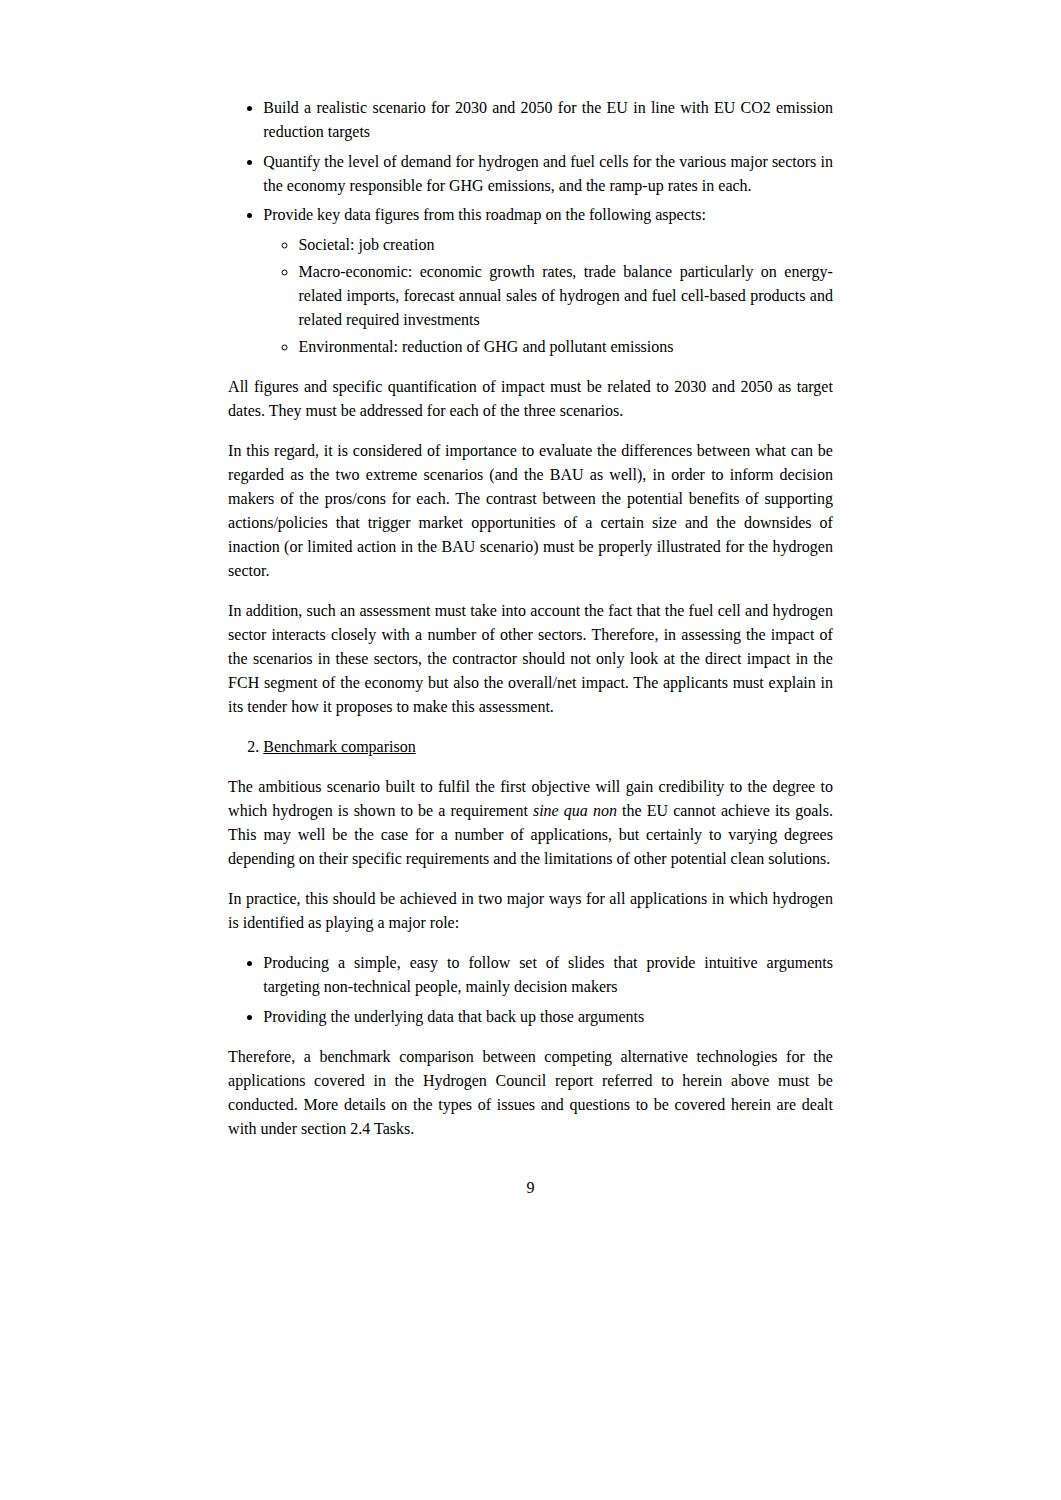Build a realistic scenario for 2030 and 2050 for the EU in line with EU CO2 emission reduction targets
Quantify the level of demand for hydrogen and fuel cells for the various major sectors in the economy responsible for GHG emissions, and the ramp-up rates in each.
Provide key data figures from this roadmap on the following aspects:
Societal: job creation
Macro-economic: economic growth rates, trade balance particularly on energy-related imports, forecast annual sales of hydrogen and fuel cell-based products and related required investments
Environmental: reduction of GHG and pollutant emissions
All figures and specific quantification of impact must be related to 2030 and 2050 as target dates. They must be addressed for each of the three scenarios.
In this regard, it is considered of importance to evaluate the differences between what can be regarded as the two extreme scenarios (and the BAU as well), in order to inform decision makers of the pros/cons for each. The contrast between the potential benefits of supporting actions/policies that trigger market opportunities of a certain size and the downsides of inaction (or limited action in the BAU scenario) must be properly illustrated for the hydrogen sector.
In addition, such an assessment must take into account the fact that the fuel cell and hydrogen sector interacts closely with a number of other sectors. Therefore, in assessing the impact of the scenarios in these sectors, the contractor should not only look at the direct impact in the FCH segment of the economy but also the overall/net impact. The applicants must explain in its tender how it proposes to make this assessment.
Benchmark comparison
The ambitious scenario built to fulfil the first objective will gain credibility to the degree to which hydrogen is shown to be a requirement sine qua non the EU cannot achieve its goals. This may well be the case for a number of applications, but certainly to varying degrees depending on their specific requirements and the limitations of other potential clean solutions.
In practice, this should be achieved in two major ways for all applications in which hydrogen is identified as playing a major role:
Producing a simple, easy to follow set of slides that provide intuitive arguments targeting non-technical people, mainly decision makers
Providing the underlying data that back up those arguments
Therefore, a benchmark comparison between competing alternative technologies for the applications covered in the Hydrogen Council report referred to herein above must be conducted. More details on the types of issues and questions to be covered herein are dealt with under section 2.4 Tasks.
9